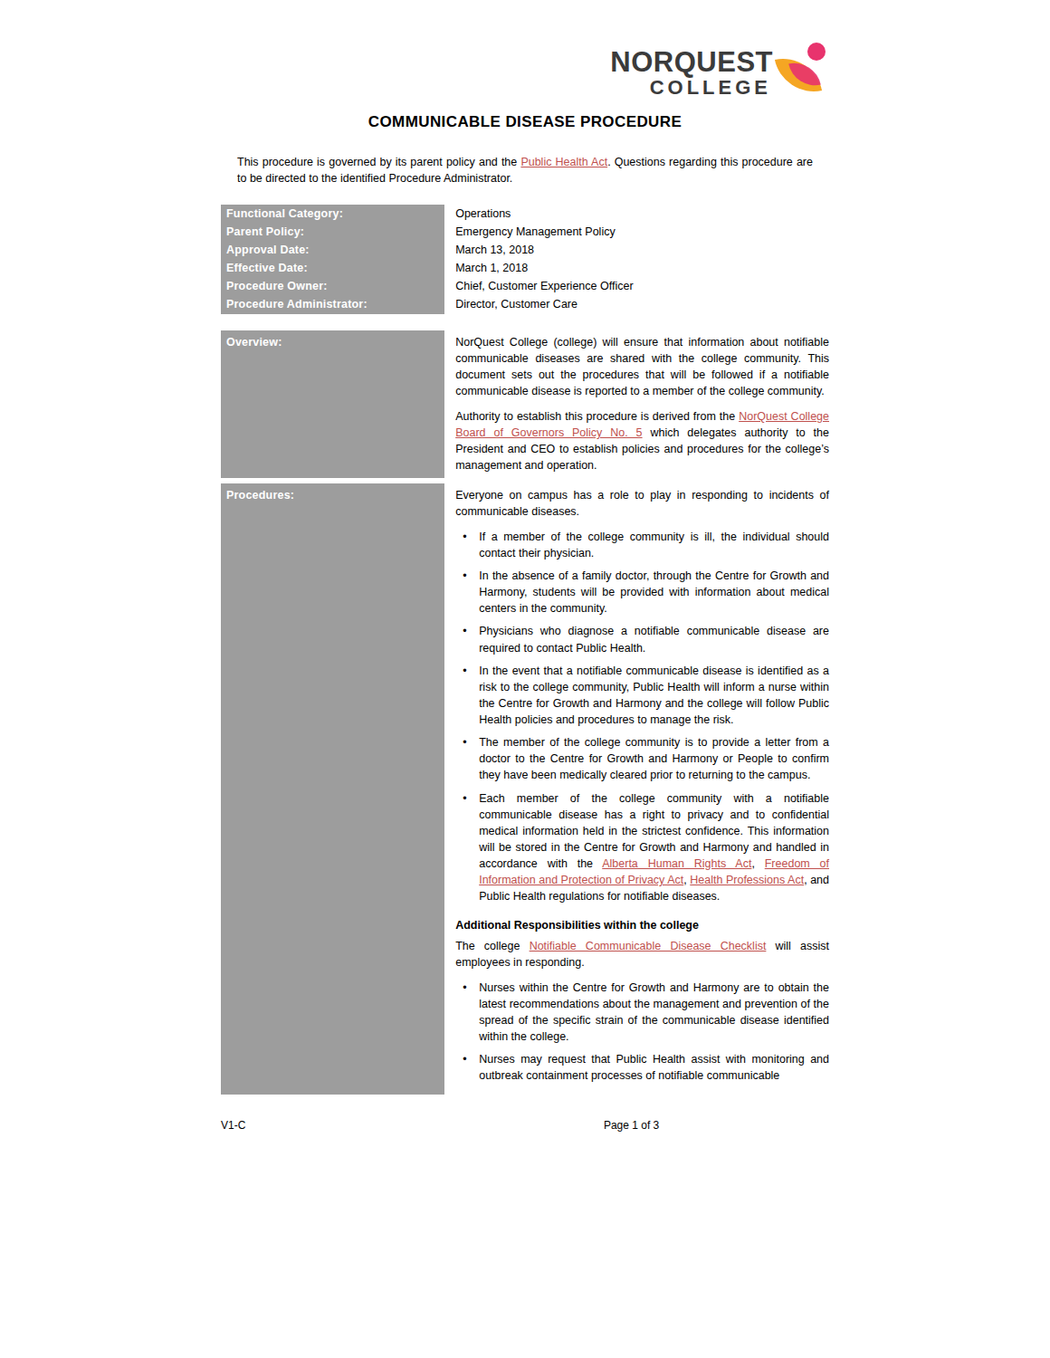NORQUEST COLLEGE
COMMUNICABLE DISEASE PROCEDURE
This procedure is governed by its parent policy and the Public Health Act. Questions regarding this procedure are to be directed to the identified Procedure Administrator.
| Functional Category: | Operations |
| Parent Policy: | Emergency Management Policy |
| Approval Date: | March 13, 2018 |
| Effective Date: | March 1, 2018 |
| Procedure Owner: | Chief, Customer Experience Officer |
| Procedure Administrator: | Director, Customer Care |
| Overview: | NorQuest College (college) will ensure that information about notifiable communicable diseases are shared with the college community. This document sets out the procedures that will be followed if a notifiable communicable disease is reported to a member of the college community. Authority to establish this procedure is derived from the NorQuest College Board of Governors Policy No. 5 which delegates authority to the President and CEO to establish policies and procedures for the college’s management and operation. |
| Procedures: | Everyone on campus has a role to play in responding to incidents of communicable diseases. If a member of the college community is ill, the individual should contact their physician. In the absence of a family doctor, through the Centre for Growth and Harmony, students will be provided with information about medical centers in the community. Physicians who diagnose a notifiable communicable disease are required to contact Public Health. In the event that a notifiable communicable disease is identified as a risk to the college community, Public Health will inform a nurse within the Centre for Growth and Harmony and the college will follow Public Health policies and procedures to manage the risk. The member of the college community is to provide a letter from a doctor to the Centre for Growth and Harmony or People to confirm they have been medically cleared prior to returning to the campus. Each member of the college community with a notifiable communicable disease has a right to privacy and to confidential medical information held in the strictest confidence. This information will be stored in the Centre for Growth and Harmony and handled in accordance with the Alberta Human Rights Act , Freedom of Information and Protection of Privacy Act , Health Professions Act , and Public Health regulations for notifiable diseases. Additional Responsibilities within the college The college Notifiable Communicable Disease Checklist will assist employees in responding. Nurses within the Centre for Growth and Harmony are to obtain the latest recommendations about the management and prevention of the spread of the specific strain of the communicable disease identified within the college. Nurses may request that Public Health assist with monitoring and outbreak containment processes of notifiable communicable |
V1-C
Page 1 of 3